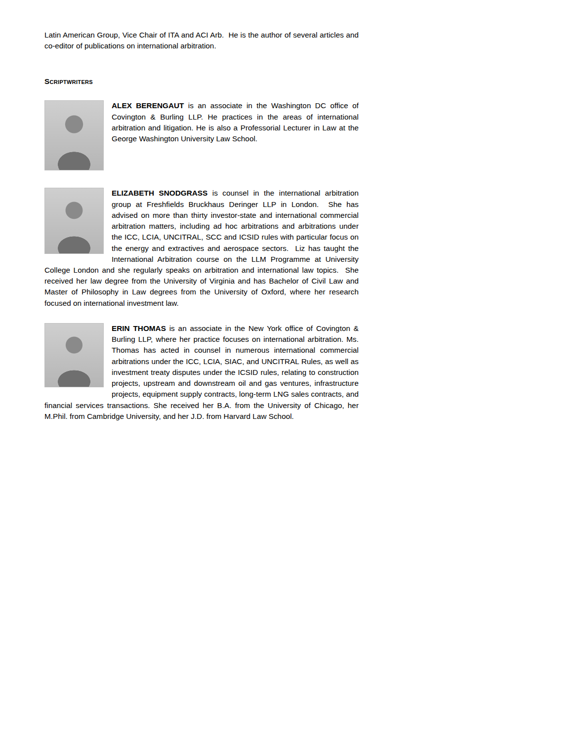Latin American Group, Vice Chair of ITA and ACI Arb. He is the author of several articles and co-editor of publications on international arbitration.
Scriptwriters
ALEX BERENGAUT is an associate in the Washington DC office of Covington & Burling LLP. He practices in the areas of international arbitration and litigation. He is also a Professorial Lecturer in Law at the George Washington University Law School.
ELIZABETH SNODGRASS is counsel in the international arbitration group at Freshfields Bruckhaus Deringer LLP in London. She has advised on more than thirty investor-state and international commercial arbitration matters, including ad hoc arbitrations and arbitrations under the ICC, LCIA, UNCITRAL, SCC and ICSID rules with particular focus on the energy and extractives and aerospace sectors. Liz has taught the International Arbitration course on the LLM Programme at University College London and she regularly speaks on arbitration and international law topics. She received her law degree from the University of Virginia and has Bachelor of Civil Law and Master of Philosophy in Law degrees from the University of Oxford, where her research focused on international investment law.
ERIN THOMAS is an associate in the New York office of Covington & Burling LLP, where her practice focuses on international arbitration. Ms. Thomas has acted in counsel in numerous international commercial arbitrations under the ICC, LCIA, SIAC, and UNCITRAL Rules, as well as investment treaty disputes under the ICSID rules, relating to construction projects, upstream and downstream oil and gas ventures, infrastructure projects, equipment supply contracts, long-term LNG sales contracts, and financial services transactions. She received her B.A. from the University of Chicago, her M.Phil. from Cambridge University, and her J.D. from Harvard Law School.